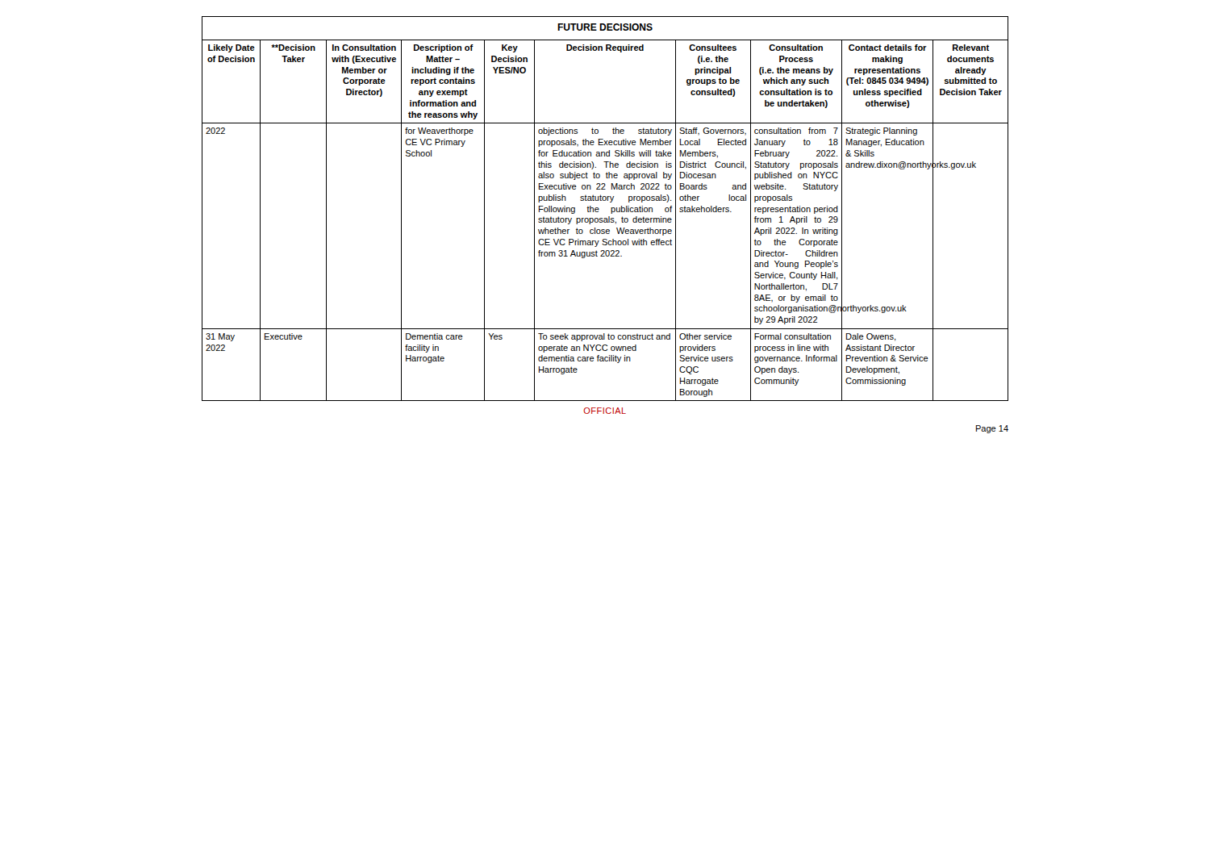FUTURE DECISIONS
| Likely Date of Decision | **Decision Taker | In Consultation with (Executive Member or Corporate Director) | Description of Matter – including if the report contains any exempt information and the reasons why | Key Decision YES/NO | Decision Required | Consultees (i.e. the principal groups to be consulted) | Consultation Process (i.e. the means by which any such consultation is to be undertaken) | Contact details for making representations (Tel: 0845 034 9494) unless specified otherwise) | Relevant documents already submitted to Decision Taker |
| --- | --- | --- | --- | --- | --- | --- | --- | --- | --- |
| 2022 | | | for Weaverthorpe CE VC Primary School | | objections to the statutory proposals, the Executive Member for Education and Skills will take this decision). The decision is also subject to the approval by Executive on 22 March 2022 to publish statutory proposals). Following the publication of statutory proposals, to determine whether to close Weaverthorpe CE VC Primary School with effect from 31 August 2022. | Staff, Governors, Local Elected Members, District Council, Diocesan Boards and other local stakeholders. | consultation from 7 January to 18 February 2022. Statutory proposals published on NYCC website. Statutory proposals representation period from 1 April to 29 April 2022. In writing to the Corporate Director- Children and Young People’s Service, County Hall, Northallerton, DL7 8AE, or by email to schoolorganisation@northyorks.gov.uk by 29 April 2022 | Strategic Planning Manager, Education & Skills andrew.dixon@northyorks.gov.uk | |
| 31 May 2022 | Executive | | Dementia care facility in Harrogate | Yes | To seek approval to construct and operate an NYCC owned dementia care facility in Harrogate | Other service providers Service users CQC Harrogate Borough | Formal consultation process in line with governance. Informal Open days. Community | Dale Owens, Assistant Director Prevention & Service Development, Commissioning | |
OFFICIAL
Page 14